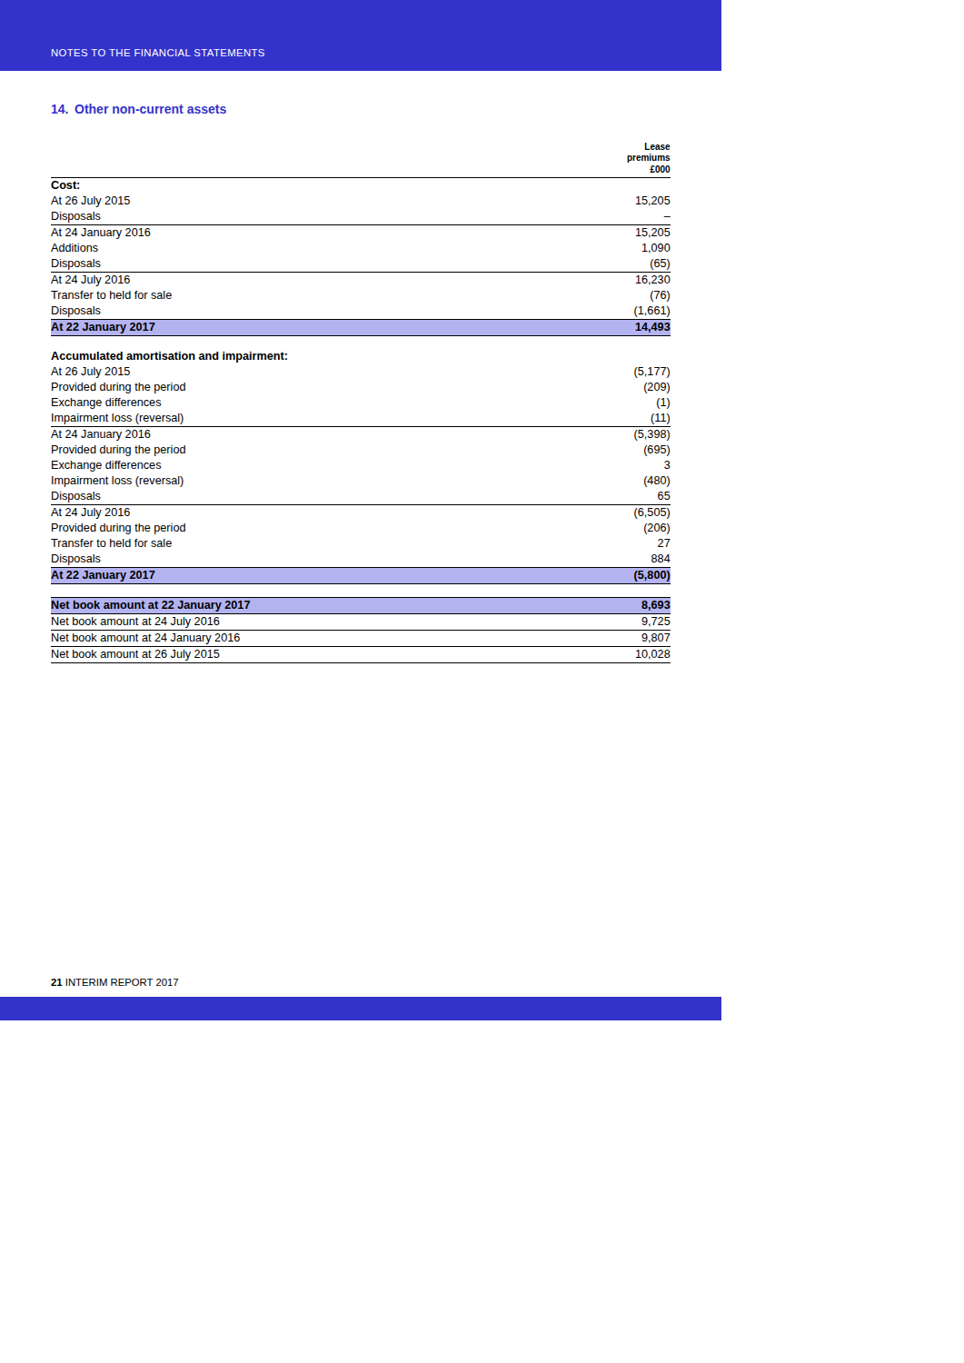NOTES TO THE FINANCIAL STATEMENTS
14. Other non-current assets
| | Lease premiums £000 |
| Cost: | |
| At 26 July 2015 | 15,205 |
| Disposals | – |
| At 24 January 2016 | 15,205 |
| Additions | 1,090 |
| Disposals | (65) |
| At 24 July 2016 | 16,230 |
| Transfer to held for sale | (76) |
| Disposals | (1,661) |
| At 22 January 2017 | 14,493 |
| Accumulated amortisation and impairment: | |
| At 26 July 2015 | (5,177) |
| Provided during the period | (209) |
| Exchange differences | (1) |
| Impairment loss (reversal) | (11) |
| At 24 January 2016 | (5,398) |
| Provided during the period | (695) |
| Exchange differences | 3 |
| Impairment loss (reversal) | (480) |
| Disposals | 65 |
| At 24 July 2016 | (6,505) |
| Provided during the period | (206) |
| Transfer to held for sale | 27 |
| Disposals | 884 |
| At 22 January 2017 | (5,800) |
| Net book amount at 22 January 2017 | 8,693 |
| Net book amount at 24 July 2016 | 9,725 |
| Net book amount at 24 January 2016 | 9,807 |
| Net book amount at 26 July 2015 | 10,028 |
21 INTERIM REPORT 2017